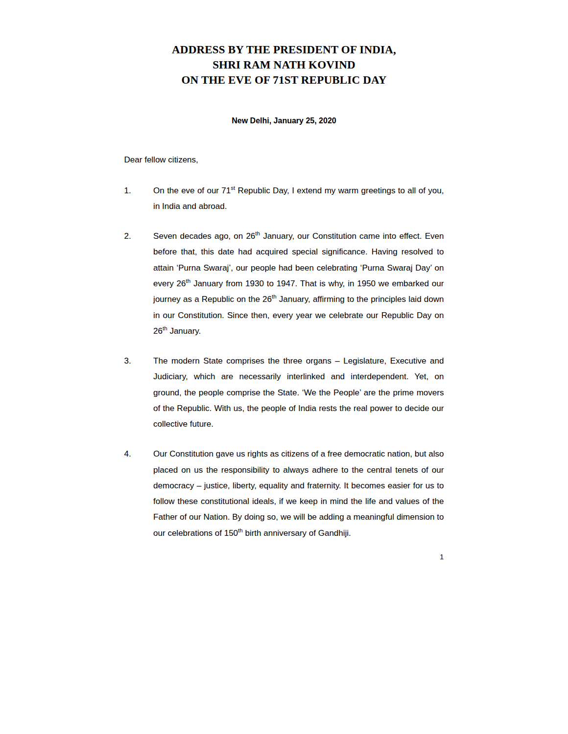ADDRESS BY THE PRESIDENT OF INDIA,
SHRI RAM NATH KOVIND
ON THE EVE OF 71ST REPUBLIC DAY
New Delhi, January 25, 2020
Dear fellow citizens,
On the eve of our 71st Republic Day, I extend my warm greetings to all of you, in India and abroad.
Seven decades ago, on 26th January, our Constitution came into effect. Even before that, this date had acquired special significance. Having resolved to attain ‘Purna Swaraj’, our people had been celebrating ‘Purna Swaraj Day’ on every 26th January from 1930 to 1947. That is why, in 1950 we embarked our journey as a Republic on the 26th January, affirming to the principles laid down in our Constitution. Since then, every year we celebrate our Republic Day on 26th January.
The modern State comprises the three organs – Legislature, Executive and Judiciary, which are necessarily interlinked and interdependent. Yet, on ground, the people comprise the State. ‘We the People’ are the prime movers of the Republic. With us, the people of India rests the real power to decide our collective future.
Our Constitution gave us rights as citizens of a free democratic nation, but also placed on us the responsibility to always adhere to the central tenets of our democracy – justice, liberty, equality and fraternity. It becomes easier for us to follow these constitutional ideals, if we keep in mind the life and values of the Father of our Nation. By doing so, we will be adding a meaningful dimension to our celebrations of 150th birth anniversary of Gandhiji.
1